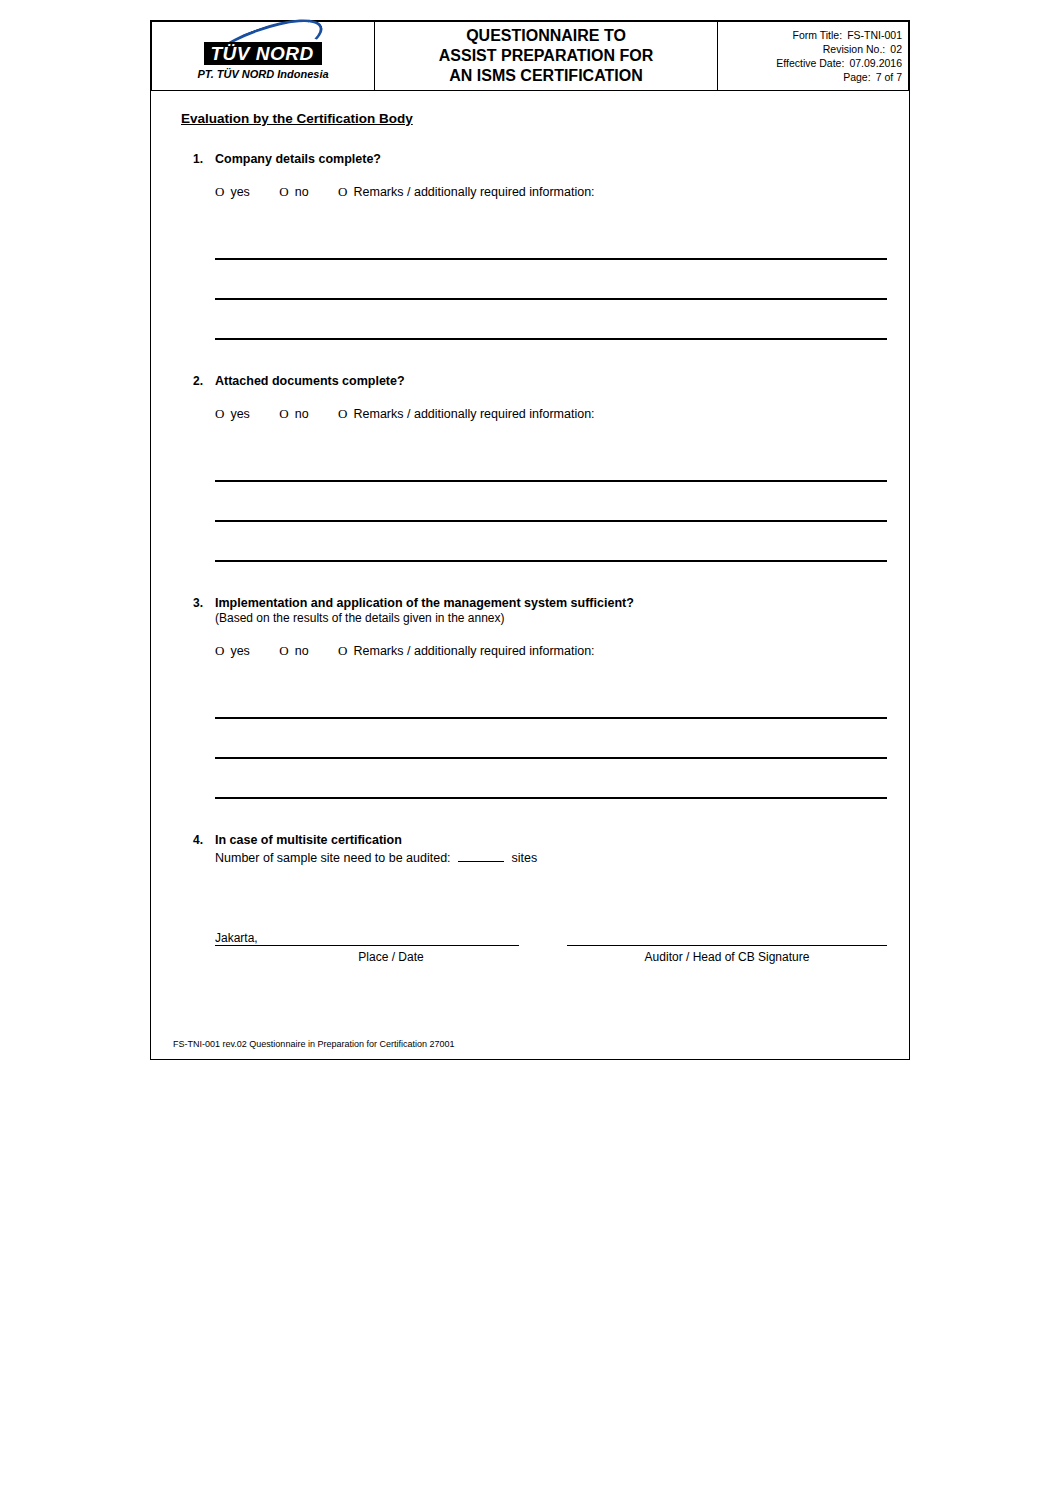| TÜV NORD PT. TÜV NORD Indonesia | QUESTIONNAIRE TO ASSIST PREPARATION FOR AN ISMS CERTIFICATION | Form Title : FS-TNI-001 Revision No. : 02 Effective Date : 07.09.2016 Page : 7 of 7 |
Evaluation by the Certification Body
1.
Company details complete?
Οyes Οno ΟRemarks / additionally required information:
2.
Attached documents complete?
Οyes Οno ΟRemarks / additionally required information:
3.
Implementation and application of the management system sufficient?
(Based on the results of the details given in the annex)
Οyes Οno ΟRemarks / additionally required information:
4.
In case of multisite certification
Number of sample site need to be audited: sites
| Jakarta, Place / Date | Auditor / Head of CB Signature |
FS-TNI-001 rev.02 Questionnaire in Preparation for Certification 27001